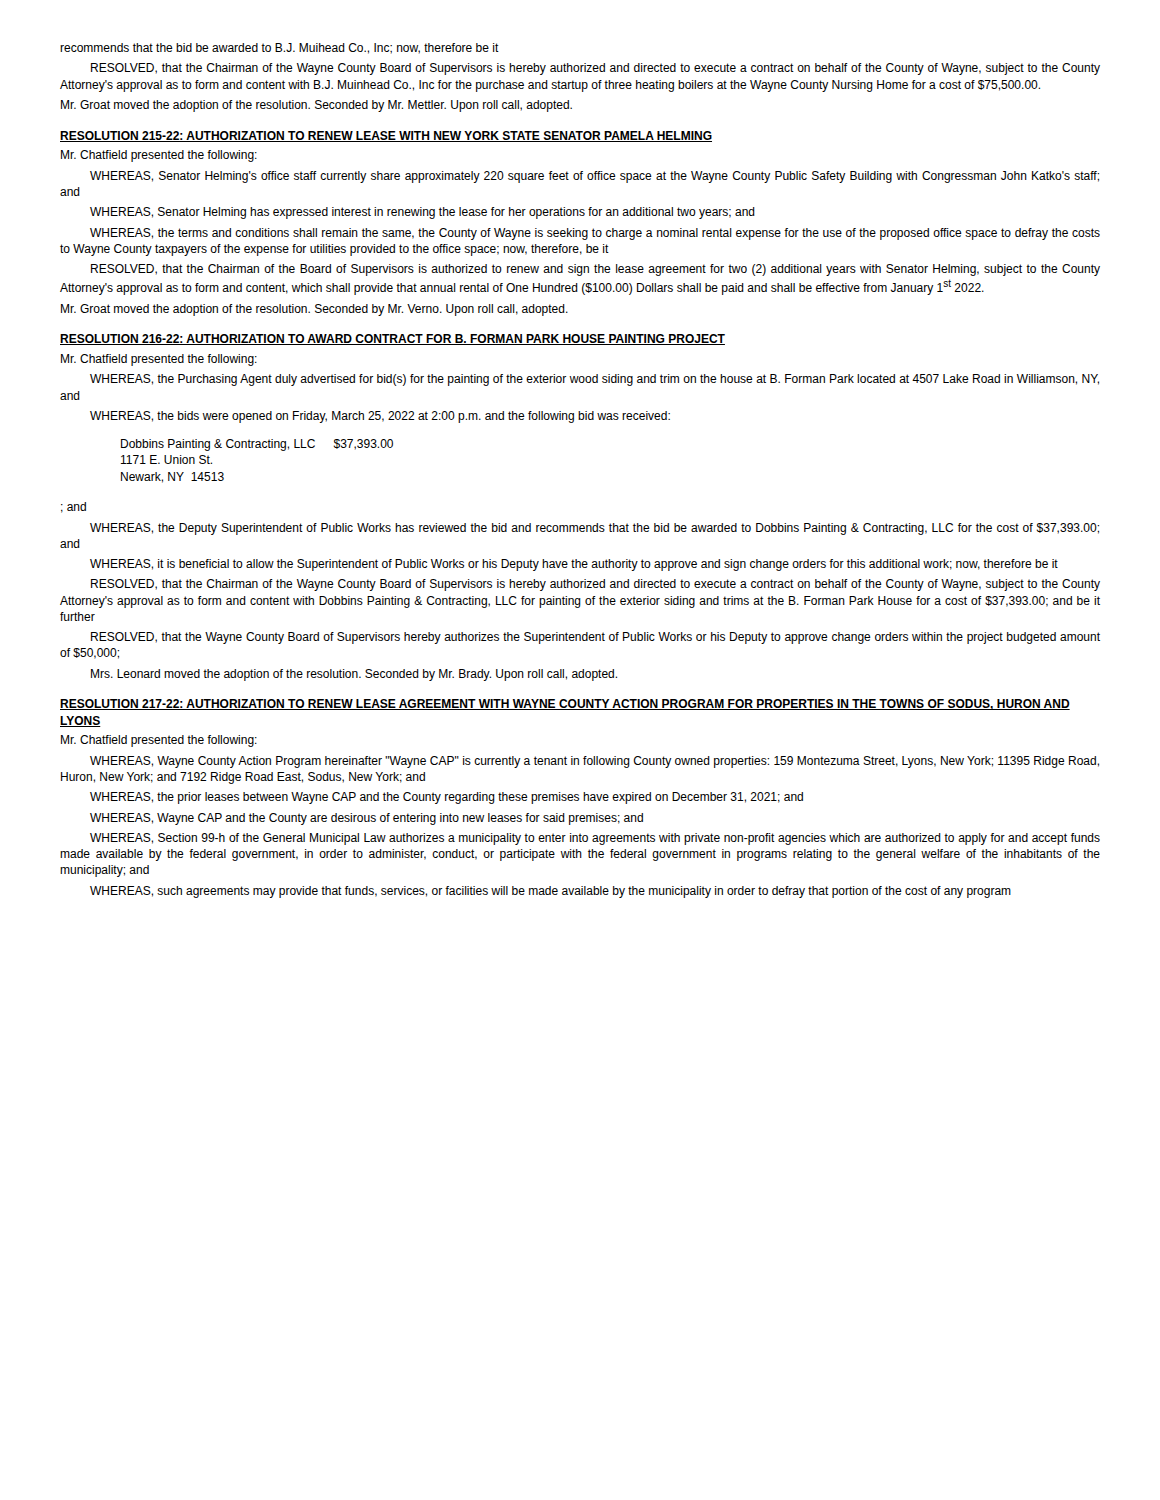recommends that the bid be awarded to B.J. Muihead Co., Inc; now, therefore be it
RESOLVED, that the Chairman of the Wayne County Board of Supervisors is hereby authorized and directed to execute a contract on behalf of the County of Wayne, subject to the County Attorney's approval as to form and content with B.J. Muinhead Co., Inc for the purchase and startup of three heating boilers at the Wayne County Nursing Home for a cost of $75,500.00.
Mr. Groat moved the adoption of the resolution. Seconded by Mr. Mettler. Upon roll call, adopted.
RESOLUTION 215-22: AUTHORIZATION TO RENEW LEASE WITH NEW YORK STATE SENATOR PAMELA HELMING
Mr. Chatfield presented the following:
WHEREAS, Senator Helming's office staff currently share approximately 220 square feet of office space at the Wayne County Public Safety Building with Congressman John Katko's staff; and
WHEREAS, Senator Helming has expressed interest in renewing the lease for her operations for an additional two years; and
WHEREAS, the terms and conditions shall remain the same, the County of Wayne is seeking to charge a nominal rental expense for the use of the proposed office space to defray the costs to Wayne County taxpayers of the expense for utilities provided to the office space; now, therefore, be it
RESOLVED, that the Chairman of the Board of Supervisors is authorized to renew and sign the lease agreement for two (2) additional years with Senator Helming, subject to the County Attorney's approval as to form and content, which shall provide that annual rental of One Hundred ($100.00) Dollars shall be paid and shall be effective from January 1st 2022.
Mr. Groat moved the adoption of the resolution. Seconded by Mr. Verno. Upon roll call, adopted.
RESOLUTION 216-22: AUTHORIZATION TO AWARD CONTRACT FOR B. FORMAN PARK HOUSE PAINTING PROJECT
Mr. Chatfield presented the following:
WHEREAS, the Purchasing Agent duly advertised for bid(s) for the painting of the exterior wood siding and trim on the house at B. Forman Park located at 4507 Lake Road in Williamson, NY, and
WHEREAS, the bids were opened on Friday, March 25, 2022 at 2:00 p.m. and the following bid was received:
| Dobbins Painting & Contracting, LLC | $37,393.00 |
| 1171 E. Union St. | |
| Newark, NY 14513 | |
; and
WHEREAS, the Deputy Superintendent of Public Works has reviewed the bid and recommends that the bid be awarded to Dobbins Painting & Contracting, LLC for the cost of $37,393.00; and
WHEREAS, it is beneficial to allow the Superintendent of Public Works or his Deputy have the authority to approve and sign change orders for this additional work; now, therefore be it
RESOLVED, that the Chairman of the Wayne County Board of Supervisors is hereby authorized and directed to execute a contract on behalf of the County of Wayne, subject to the County Attorney's approval as to form and content with Dobbins Painting & Contracting, LLC for painting of the exterior siding and trims at the B. Forman Park House for a cost of $37,393.00; and be it further
RESOLVED, that the Wayne County Board of Supervisors hereby authorizes the Superintendent of Public Works or his Deputy to approve change orders within the project budgeted amount of $50,000;
Mrs. Leonard moved the adoption of the resolution. Seconded by Mr. Brady. Upon roll call, adopted.
RESOLUTION 217-22: AUTHORIZATION TO RENEW LEASE AGREEMENT WITH WAYNE COUNTY ACTION PROGRAM FOR PROPERTIES IN THE TOWNS OF SODUS, HURON AND LYONS
Mr. Chatfield presented the following:
WHEREAS, Wayne County Action Program hereinafter "Wayne CAP" is currently a tenant in following County owned properties: 159 Montezuma Street, Lyons, New York; 11395 Ridge Road, Huron, New York; and 7192 Ridge Road East, Sodus, New York; and
WHEREAS, the prior leases between Wayne CAP and the County regarding these premises have expired on December 31, 2021; and
WHEREAS, Wayne CAP and the County are desirous of entering into new leases for said premises; and
WHEREAS, Section 99-h of the General Municipal Law authorizes a municipality to enter into agreements with private non-profit agencies which are authorized to apply for and accept funds made available by the federal government, in order to administer, conduct, or participate with the federal government in programs relating to the general welfare of the inhabitants of the municipality; and
WHEREAS, such agreements may provide that funds, services, or facilities will be made available by the municipality in order to defray that portion of the cost of any program